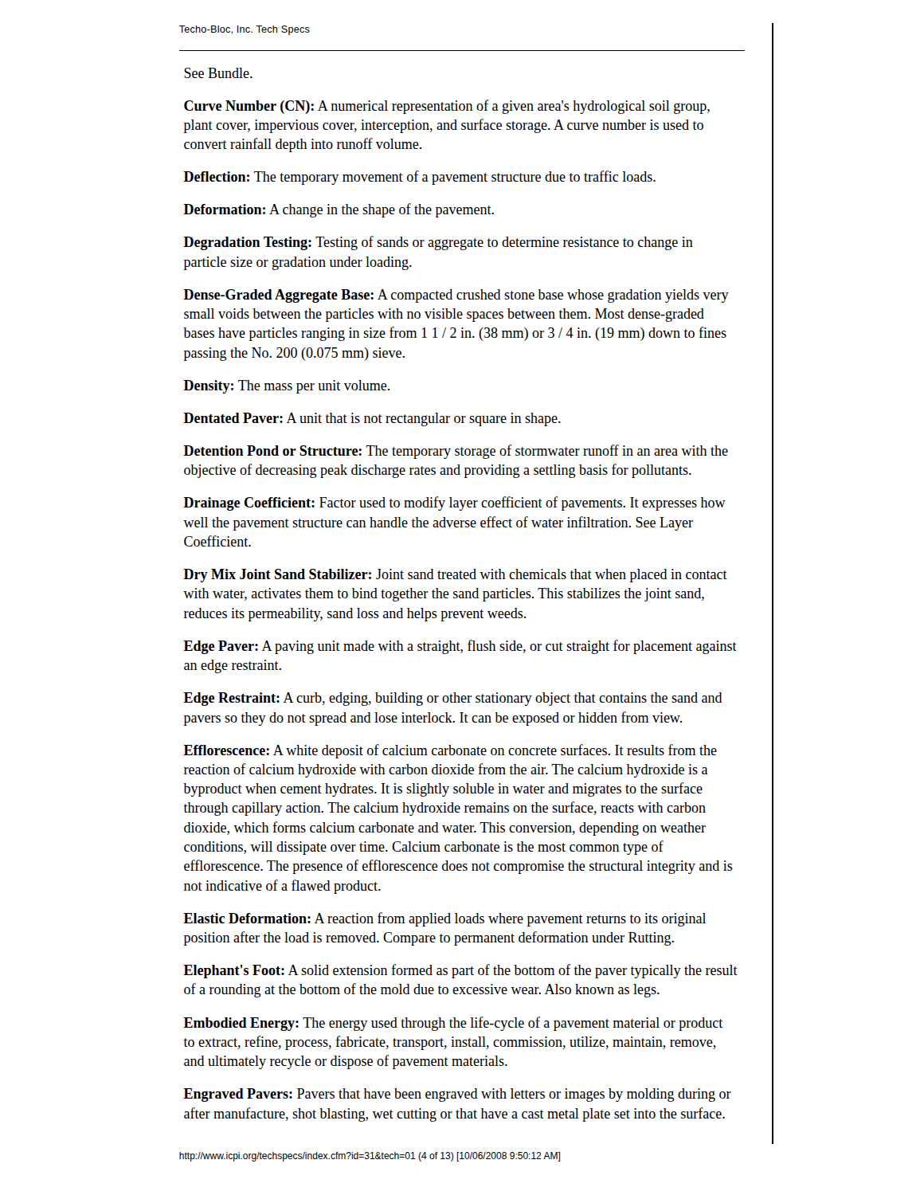Techo-Bloc, Inc. Tech Specs
See Bundle.
Curve Number (CN): A numerical representation of a given area's hydrological soil group, plant cover, impervious cover, interception, and surface storage. A curve number is used to convert rainfall depth into runoff volume.
Deflection: The temporary movement of a pavement structure due to traffic loads.
Deformation: A change in the shape of the pavement.
Degradation Testing: Testing of sands or aggregate to determine resistance to change in particle size or gradation under loading.
Dense-Graded Aggregate Base: A compacted crushed stone base whose gradation yields very small voids between the particles with no visible spaces between them. Most dense-graded bases have particles ranging in size from 1 1 / 2 in. (38 mm) or 3 / 4 in. (19 mm) down to fines passing the No. 200 (0.075 mm) sieve.
Density: The mass per unit volume.
Dentated Paver: A unit that is not rectangular or square in shape.
Detention Pond or Structure: The temporary storage of stormwater runoff in an area with the objective of decreasing peak discharge rates and providing a settling basis for pollutants.
Drainage Coefficient: Factor used to modify layer coefficient of pavements. It expresses how well the pavement structure can handle the adverse effect of water infiltration. See Layer Coefficient.
Dry Mix Joint Sand Stabilizer: Joint sand treated with chemicals that when placed in contact with water, activates them to bind together the sand particles. This stabilizes the joint sand, reduces its permeability, sand loss and helps prevent weeds.
Edge Paver: A paving unit made with a straight, flush side, or cut straight for placement against an edge restraint.
Edge Restraint: A curb, edging, building or other stationary object that contains the sand and pavers so they do not spread and lose interlock. It can be exposed or hidden from view.
Efflorescence: A white deposit of calcium carbonate on concrete surfaces. It results from the reaction of calcium hydroxide with carbon dioxide from the air. The calcium hydroxide is a byproduct when cement hydrates. It is slightly soluble in water and migrates to the surface through capillary action. The calcium hydroxide remains on the surface, reacts with carbon dioxide, which forms calcium carbonate and water. This conversion, depending on weather conditions, will dissipate over time. Calcium carbonate is the most common type of efflorescence. The presence of efflorescence does not compromise the structural integrity and is not indicative of a flawed product.
Elastic Deformation: A reaction from applied loads where pavement returns to its original position after the load is removed. Compare to permanent deformation under Rutting.
Elephant's Foot: A solid extension formed as part of the bottom of the paver typically the result of a rounding at the bottom of the mold due to excessive wear. Also known as legs.
Embodied Energy: The energy used through the life-cycle of a pavement material or product to extract, refine, process, fabricate, transport, install, commission, utilize, maintain, remove, and ultimately recycle or dispose of pavement materials.
Engraved Pavers: Pavers that have been engraved with letters or images by molding during or after manufacture, shot blasting, wet cutting or that have a cast metal plate set into the surface.
http://www.icpi.org/techspecs/index.cfm?id=31&tech=01 (4 of 13) [10/06/2008 9:50:12 AM]